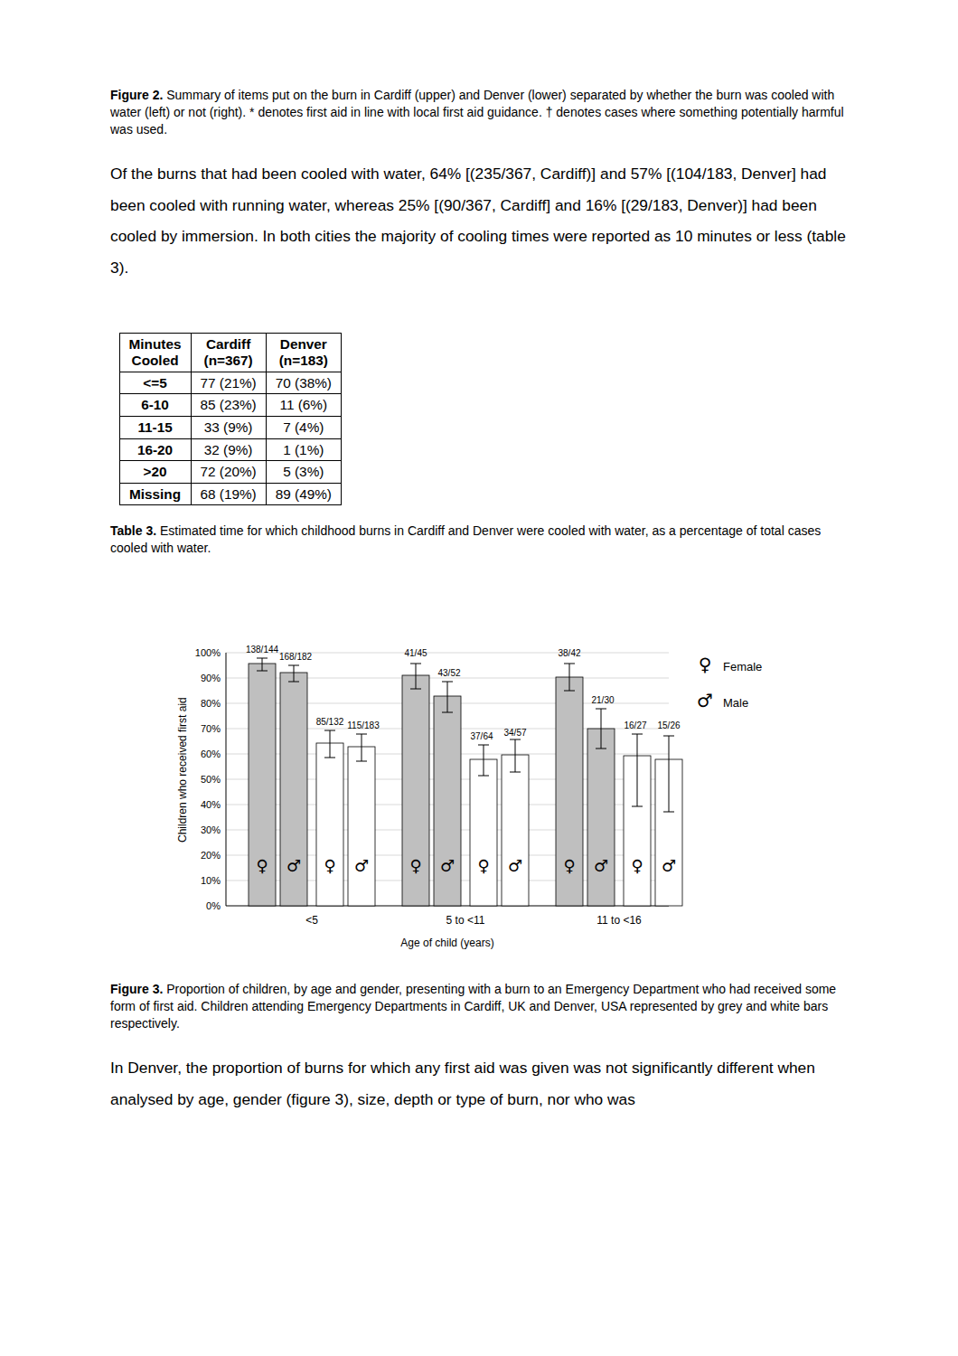Figure 2. Summary of items put on the burn in Cardiff (upper) and Denver (lower) separated by whether the burn was cooled with water (left) or not (right). * denotes first aid in line with local first aid guidance. † denotes cases where something potentially harmful was used.
Of the burns that had been cooled with water, 64% [(235/367, Cardiff)] and 57% [(104/183, Denver] had been cooled with running water, whereas 25% [(90/367, Cardiff] and 16% [(29/183, Denver)] had been cooled by immersion. In both cities the majority of cooling times were reported as 10 minutes or less (table 3).
| Minutes Cooled | Cardiff (n=367) | Denver (n=183) |
| --- | --- | --- |
| <=5 | 77 (21%) | 70 (38%) |
| 6-10 | 85 (23%) | 11 (6%) |
| 11-15 | 33 (9%) | 7 (4%) |
| 16-20 | 32 (9%) | 1 (1%) |
| >20 | 72 (20%) | 5 (3%) |
| Missing | 68 (19%) | 89 (49%) |
Table 3. Estimated time for which childhood burns in Cardiff and Denver were cooled with water, as a percentage of total cases cooled with water.
100% 90% 80% 70% 60% 50% 40% 30% 20% 10% 0% Children who received first aid GROUP 1: <5 (bars at x 95,130,170,205) 138/144 168/182 85/132 115/183 ♀ ♂ ♀ ♂ 41/45 43/52 37/64 34/57 ♀ ♂ ♀ ♂ 38/42 21/30 16/27 15/26 ♀ ♂ ♀ ♂ <5 5 to <11 11 to <16 Age of child (years) ♀ Female ♂ Male
Figure 3. Proportion of children, by age and gender, presenting with a burn to an Emergency Department who had received some form of first aid. Children attending Emergency Departments in Cardiff, UK and Denver, USA represented by grey and white bars respectively.
In Denver, the proportion of burns for which any first aid was given was not significantly different when analysed by age, gender (figure 3), size, depth or type of burn, nor who was